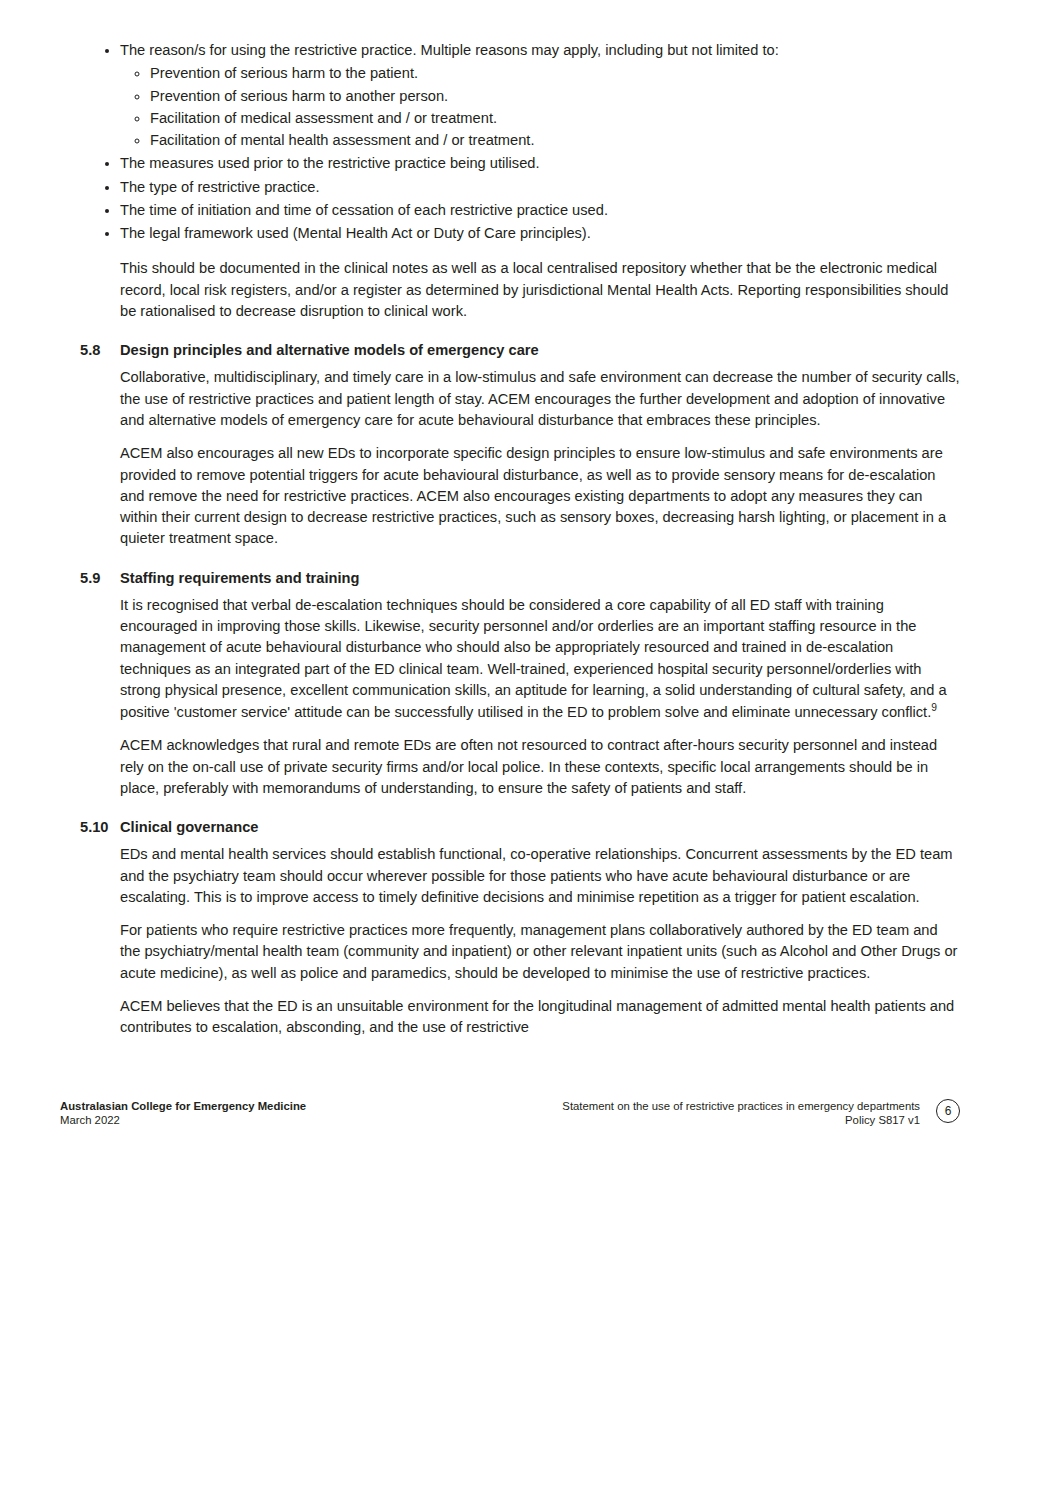The reason/s for using the restrictive practice. Multiple reasons may apply, including but not limited to:
Prevention of serious harm to the patient.
Prevention of serious harm to another person.
Facilitation of medical assessment and / or treatment.
Facilitation of mental health assessment and / or treatment.
The measures used prior to the restrictive practice being utilised.
The type of restrictive practice.
The time of initiation and time of cessation of each restrictive practice used.
The legal framework used (Mental Health Act or Duty of Care principles).
This should be documented in the clinical notes as well as a local centralised repository whether that be the electronic medical record, local risk registers, and/or a register as determined by jurisdictional Mental Health Acts. Reporting responsibilities should be rationalised to decrease disruption to clinical work.
5.8
Design principles and alternative models of emergency care
Collaborative, multidisciplinary, and timely care in a low-stimulus and safe environment can decrease the number of security calls, the use of restrictive practices and patient length of stay. ACEM encourages the further development and adoption of innovative and alternative models of emergency care for acute behavioural disturbance that embraces these principles.
ACEM also encourages all new EDs to incorporate specific design principles to ensure low-stimulus and safe environments are provided to remove potential triggers for acute behavioural disturbance, as well as to provide sensory means for de-escalation and remove the need for restrictive practices. ACEM also encourages existing departments to adopt any measures they can within their current design to decrease restrictive practices, such as sensory boxes, decreasing harsh lighting, or placement in a quieter treatment space.
5.9
Staffing requirements and training
It is recognised that verbal de-escalation techniques should be considered a core capability of all ED staff with training encouraged in improving those skills. Likewise, security personnel and/or orderlies are an important staffing resource in the management of acute behavioural disturbance who should also be appropriately resourced and trained in de-escalation techniques as an integrated part of the ED clinical team. Well-trained, experienced hospital security personnel/orderlies with strong physical presence, excellent communication skills, an aptitude for learning, a solid understanding of cultural safety, and a positive 'customer service' attitude can be successfully utilised in the ED to problem solve and eliminate unnecessary conflict.9
ACEM acknowledges that rural and remote EDs are often not resourced to contract after-hours security personnel and instead rely on the on-call use of private security firms and/or local police. In these contexts, specific local arrangements should be in place, preferably with memorandums of understanding, to ensure the safety of patients and staff.
5.10
Clinical governance
EDs and mental health services should establish functional, co-operative relationships. Concurrent assessments by the ED team and the psychiatry team should occur wherever possible for those patients who have acute behavioural disturbance or are escalating. This is to improve access to timely definitive decisions and minimise repetition as a trigger for patient escalation.
For patients who require restrictive practices more frequently, management plans collaboratively authored by the ED team and the psychiatry/mental health team (community and inpatient) or other relevant inpatient units (such as Alcohol and Other Drugs or acute medicine), as well as police and paramedics, should be developed to minimise the use of restrictive practices.
ACEM believes that the ED is an unsuitable environment for the longitudinal management of admitted mental health patients and contributes to escalation, absconding, and the use of restrictive
Australasian College for Emergency Medicine
March 2022
Statement on the use of restrictive practices in emergency departments
Policy S817 v1
6